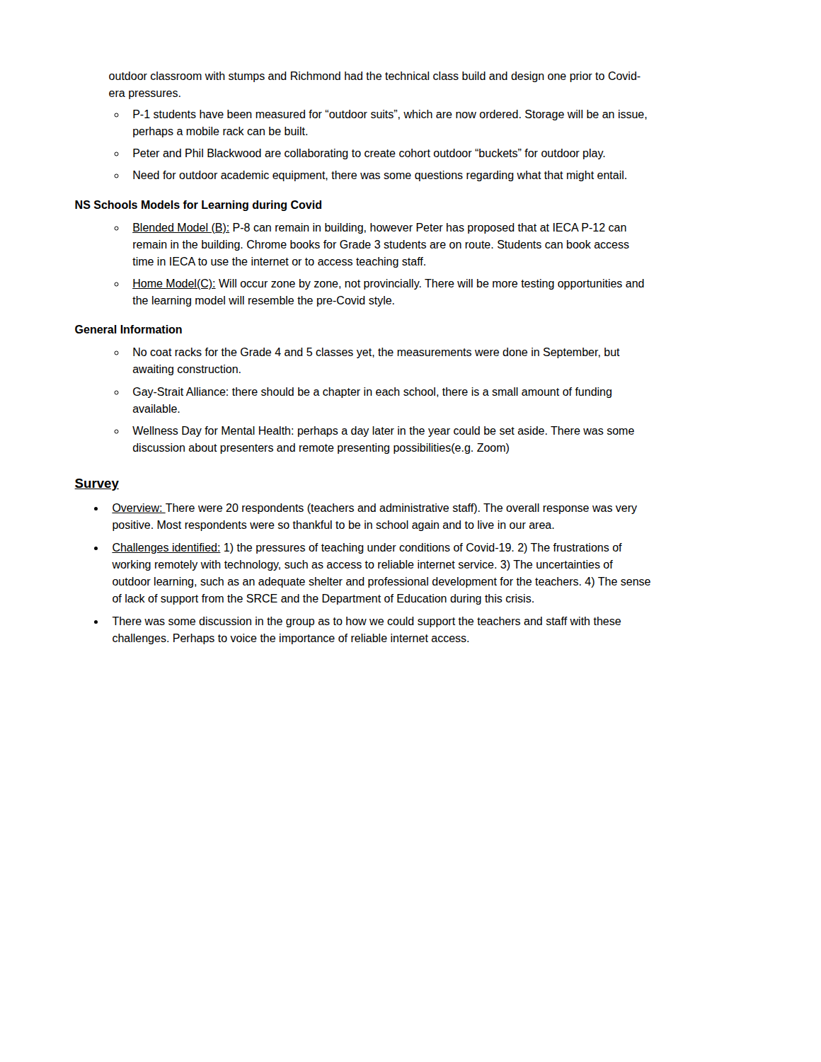outdoor classroom with stumps and Richmond had the technical class build and design one prior to Covid-era pressures.
P-1 students have been measured for “outdoor suits”, which are now ordered. Storage will be an issue, perhaps a mobile rack can be built.
Peter and Phil Blackwood are collaborating to create cohort outdoor “buckets” for outdoor play.
Need for outdoor academic equipment, there was some questions regarding what that might entail.
NS Schools Models for Learning during Covid
Blended Model (B): P-8 can remain in building, however Peter has proposed that at IECA P-12 can remain in the building. Chrome books for Grade 3 students are on route. Students can book access time in IECA to use the internet or to access teaching staff.
Home Model(C): Will occur zone by zone, not provincially. There will be more testing opportunities and the learning model will resemble the pre-Covid style.
General Information
No coat racks for the Grade 4 and 5 classes yet, the measurements were done in September, but awaiting construction.
Gay-Strait Alliance: there should be a chapter in each school, there is a small amount of funding available.
Wellness Day for Mental Health: perhaps a day later in the year could be set aside. There was some discussion about presenters and remote presenting possibilities(e.g. Zoom)
Survey
Overview: There were 20 respondents (teachers and administrative staff). The overall response was very positive. Most respondents were so thankful to be in school again and to live in our area.
Challenges identified: 1) the pressures of teaching under conditions of Covid-19. 2) The frustrations of working remotely with technology, such as access to reliable internet service. 3) The uncertainties of outdoor learning, such as an adequate shelter and professional development for the teachers. 4) The sense of lack of support from the SRCE and the Department of Education during this crisis.
There was some discussion in the group as to how we could support the teachers and staff with these challenges. Perhaps to voice the importance of reliable internet access.